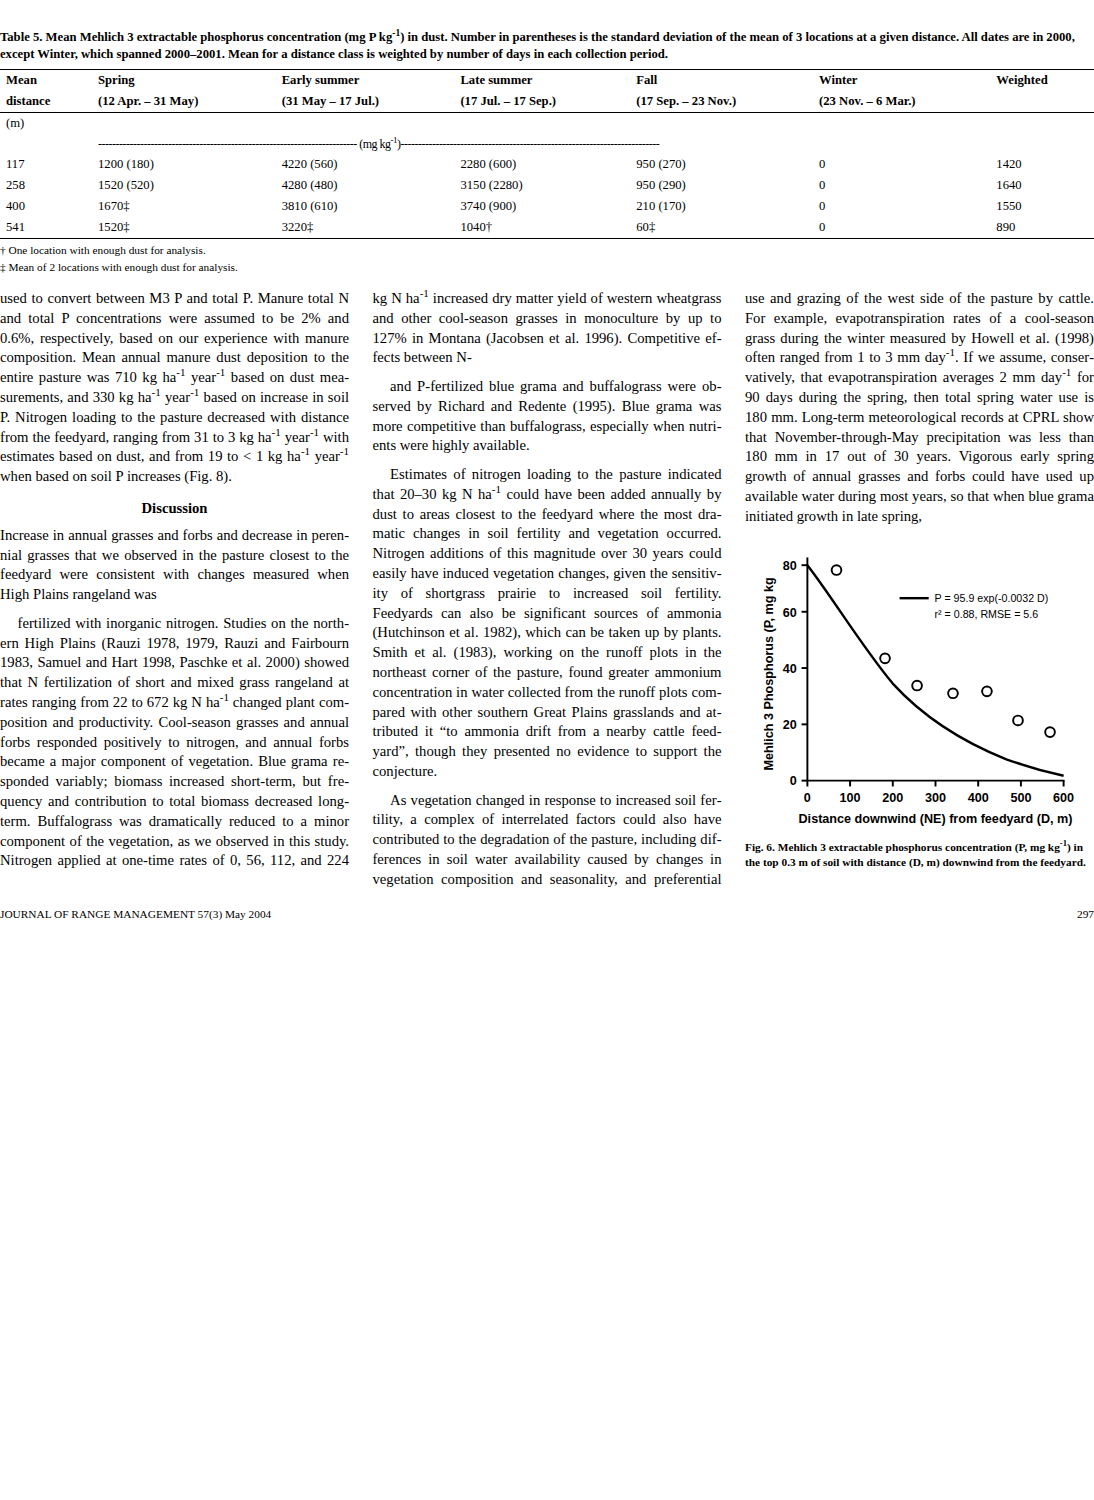Table 5. Mean Mehlich 3 extractable phosphorus concentration (mg P kg-1) in dust. Number in parentheses is the standard deviation of the mean of 3 locations at a given distance. All dates are in 2000, except Winter, which spanned 2000–2001. Mean for a distance class is weighted by number of days in each collection period.
| Mean | Spring | Early summer | Late summer | Fall | Winter | Weighted |
| --- | --- | --- | --- | --- | --- | --- |
| distance | (12 Apr. – 31 May) | (31 May – 17 Jul.) | (17 Jul. – 17 Sep.) | (17 Sep. – 23 Nov.) | (23 Nov. – 6 Mar.) | |
| (m) | |
| | -------------------------------------------------------------------------- (mg kg -1 )-------------------------------------------------------------------------- |
| 117 | 1200 (180) | 4220 (560) | 2280 (600) | 950 (270) | 0 | 1420 |
| 258 | 1520 (520) | 4280 (480) | 3150 (2280) | 950 (290) | 0 | 1640 |
| 400 | 1670‡ | 3810 (610) | 3740 (900) | 210 (170) | 0 | 1550 |
| 541 | 1520‡ | 3220‡ | 1040† | 60‡ | 0 | 890 |
† One location with enough dust for analysis.
‡ Mean of 2 locations with enough dust for analysis.
used to convert between M3 P and total P. Manure total N and total P concentrations were assumed to be 2% and 0.6%, respectively, based on our experience with manure composition. Mean annual manure dust deposition to the entire pasture was 710 kg ha-1 year-1 based on dust measurements, and 330 kg ha-1 year-1 based on increase in soil P. Nitrogen loading to the pasture decreased with distance from the feedyard, ranging from 31 to 3 kg ha-1 year-1 with estimates based on dust, and from 19 to < 1 kg ha-1 year-1 when based on soil P increases (Fig. 8).
Discussion
Increase in annual grasses and forbs and decrease in perennial grasses that we observed in the pasture closest to the feedyard were consistent with changes measured when High Plains rangeland was
fertilized with inorganic nitrogen. Studies on the northern High Plains (Rauzi 1978, 1979, Rauzi and Fairbourn 1983, Samuel and Hart 1998, Paschke et al. 2000) showed that N fertilization of short and mixed grass rangeland at rates ranging from 22 to 672 kg N ha-1 changed plant composition and productivity. Cool-season grasses and annual forbs responded positively to nitrogen, and annual forbs became a major component of vegetation. Blue grama responded variably; biomass increased short-term, but frequency and contribution to total biomass decreased long-term. Buffalograss was dramatically reduced to a minor component of the vegetation, as we observed in this study. Nitrogen applied at one-time rates of 0, 56, 112, and 224 kg N ha-1 increased dry matter yield of western wheatgrass and other cool-season grasses in monoculture by up to 127% in Montana (Jacobsen et al. 1996). Competitive effects between N-
and P-fertilized blue grama and buffalograss were observed by Richard and Redente (1995). Blue grama was more competitive than buffalograss, especially when nutrients were highly available.
Estimates of nitrogen loading to the pasture indicated that 20–30 kg N ha-1 could have been added annually by dust to areas closest to the feedyard where the most dramatic changes in soil fertility and vegetation occurred. Nitrogen additions of this magnitude over 30 years could easily have induced vegetation changes, given the sensitivity of shortgrass prairie to increased soil fertility. Feedyards can also be significant sources of ammonia (Hutchinson et al. 1982), which can be taken up by plants. Smith et al. (1983), working on the runoff plots in the northeast corner of the pasture, found greater ammonium concentration in water collected from the runoff plots compared with other southern Great Plains grasslands and attributed it “to ammonia drift from a nearby cattle feedyard”, though they presented no evidence to support the conjecture.
As vegetation changed in response to increased soil fertility, a complex of interrelated factors could also have contributed to the degradation of the pasture, including differences in soil water availability caused by changes in vegetation composition and seasonality, and preferential use and grazing of the west side of the pasture by cattle. For example, evapotranspiration rates of a cool-season grass during the winter measured by Howell et al. (1998) often ranged from 1 to 3 mm day-1. If we assume, conservatively, that evapotranspiration averages 2 mm day-1 for 90 days during the spring, then total spring water use is 180 mm. Long-term meteorological records at CPRL show that November-through-May precipitation was less than 180 mm in 17 out of 30 years. Vigorous early spring growth of annual grasses and forbs could have used up available water during most years, so that when blue grama initiated growth in late spring,
0 20 40 60 80 0 100 200 300 400 500 600 P = 95.9 exp(-0.0032 D) r² = 0.88, RMSE = 5.6 Mehlich 3 Phosphorus (P, mg kg Distance downwind (NE) from feedyard (D, m)
Fig. 6. Mehlich 3 extractable phosphorus concentration (P, mg kg-1) in the top 0.3 m of soil with distance (D, m) downwind from the feedyard.
JOURNAL OF RANGE MANAGEMENT 57(3) May 2004 297